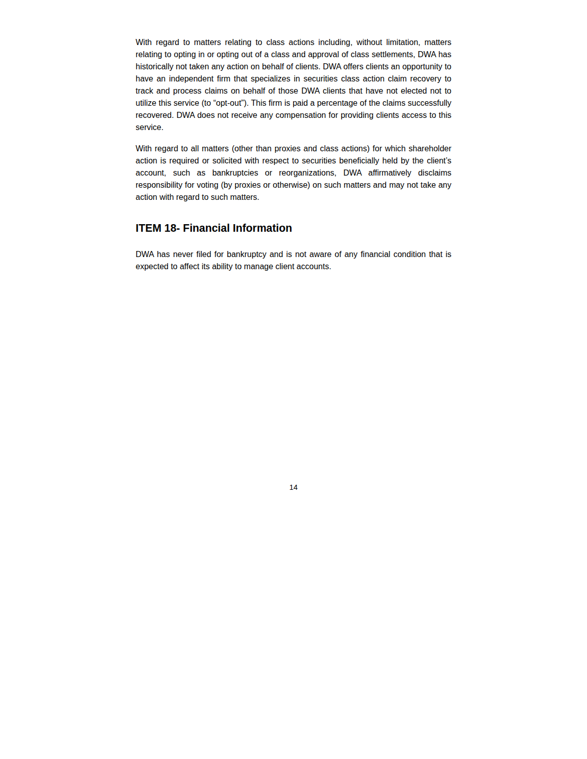With regard to matters relating to class actions including, without limitation, matters relating to opting in or opting out of a class and approval of class settlements, DWA has historically not taken any action on behalf of clients. DWA offers clients an opportunity to have an independent firm that specializes in securities class action claim recovery to track and process claims on behalf of those DWA clients that have not elected not to utilize this service (to “opt-out”). This firm is paid a percentage of the claims successfully recovered. DWA does not receive any compensation for providing clients access to this service.
With regard to all matters (other than proxies and class actions) for which shareholder action is required or solicited with respect to securities beneficially held by the client’s account, such as bankruptcies or reorganizations, DWA affirmatively disclaims responsibility for voting (by proxies or otherwise) on such matters and may not take any action with regard to such matters.
ITEM 18- Financial Information
DWA has never filed for bankruptcy and is not aware of any financial condition that is expected to affect its ability to manage client accounts.
14